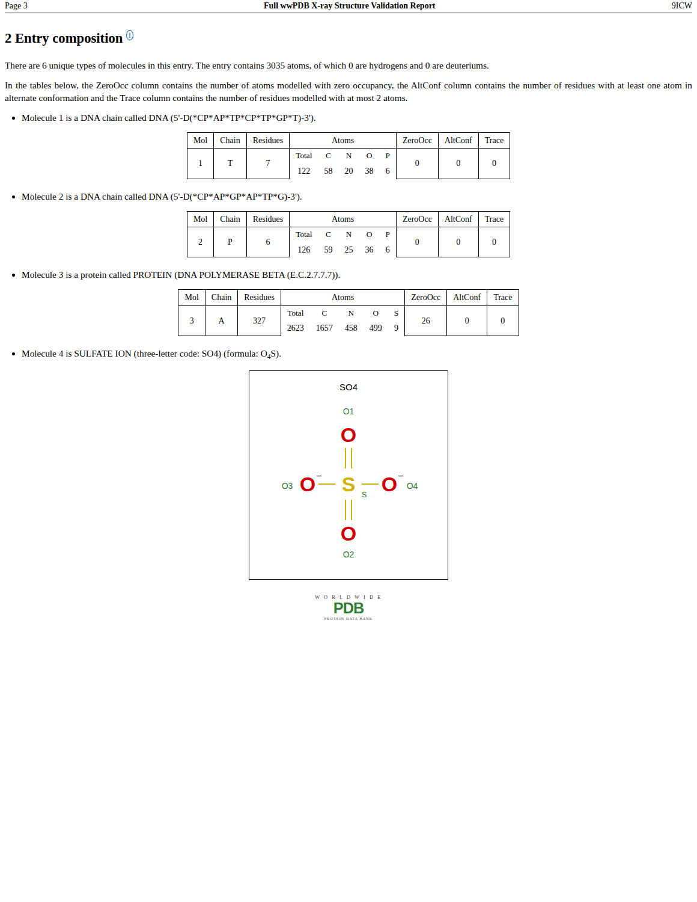Page 3
Full wwPDB X-ray Structure Validation Report
9ICW
2 Entry composition i
There are 6 unique types of molecules in this entry. The entry contains 3035 atoms, of which 0 are hydrogens and 0 are deuteriums.
In the tables below, the ZeroOcc column contains the number of atoms modelled with zero occupancy, the AltConf column contains the number of residues with at least one atom in alternate conformation and the Trace column contains the number of residues modelled with at most 2 atoms.
Molecule 1 is a DNA chain called DNA (5'-D(*CP*AP*TP*CP*TP*GP*T)-3').
| Mol | Chain | Residues | Atoms | ZeroOcc | AltConf | Trace |
| --- | --- | --- | --- | --- | --- | --- |
| 1 | T | 7 | Total | C | N | O | P | 0 | 0 | 0 |
| 122 | 58 | 20 | 38 | 6 |
Molecule 2 is a DNA chain called DNA (5'-D(*CP*AP*GP*AP*TP*G)-3').
| Mol | Chain | Residues | Atoms | ZeroOcc | AltConf | Trace |
| --- | --- | --- | --- | --- | --- | --- |
| 2 | P | 6 | Total | C | N | O | P | 0 | 0 | 0 |
| 126 | 59 | 25 | 36 | 6 |
Molecule 3 is a protein called PROTEIN (DNA POLYMERASE BETA (E.C.2.7.7.7)).
| Mol | Chain | Residues | Atoms | ZeroOcc | AltConf | Trace |
| --- | --- | --- | --- | --- | --- | --- |
| 3 | A | 327 | Total | C | N | O | S | 26 | 0 | 0 |
| 2623 | 1657 | 458 | 499 | 9 |
Molecule 4 is SULFATE ION (three-letter code: SO4) (formula: O4S).
SO4 O1 O S S O − O3 O − O4 O O2
W O R L D W I D E
PDB
PROTEIN DATA BANK